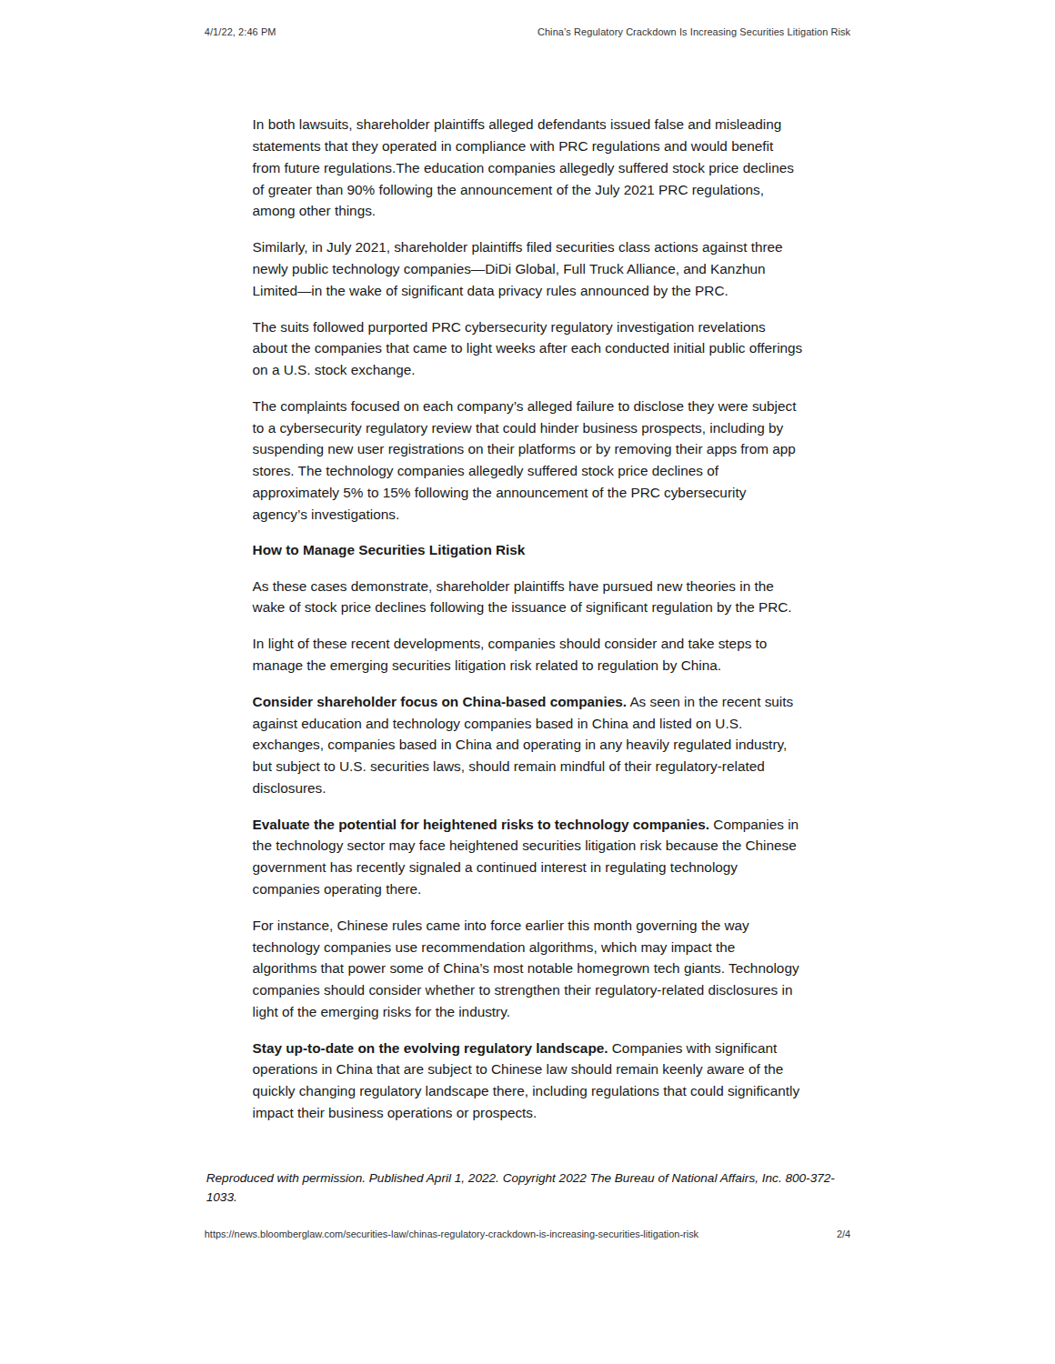4/1/22, 2:46 PM China’s Regulatory Crackdown Is Increasing Securities Litigation Risk
In both lawsuits, shareholder plaintiffs alleged defendants issued false and misleading statements that they operated in compliance with PRC regulations and would benefit from future regulations.The education companies allegedly suffered stock price declines of greater than 90% following the announcement of the July 2021 PRC regulations, among other things.
Similarly, in July 2021, shareholder plaintiffs filed securities class actions against three newly public technology companies—DiDi Global, Full Truck Alliance, and Kanzhun Limited—in the wake of significant data privacy rules announced by the PRC.
The suits followed purported PRC cybersecurity regulatory investigation revelations about the companies that came to light weeks after each conducted initial public offerings on a U.S. stock exchange.
The complaints focused on each company’s alleged failure to disclose they were subject to a cybersecurity regulatory review that could hinder business prospects, including by suspending new user registrations on their platforms or by removing their apps from app stores. The technology companies allegedly suffered stock price declines of approximately 5% to 15% following the announcement of the PRC cybersecurity agency’s investigations.
How to Manage Securities Litigation Risk
As these cases demonstrate, shareholder plaintiffs have pursued new theories in the wake of stock price declines following the issuance of significant regulation by the PRC.
In light of these recent developments, companies should consider and take steps to manage the emerging securities litigation risk related to regulation by China.
Consider shareholder focus on China-based companies. As seen in the recent suits against education and technology companies based in China and listed on U.S. exchanges, companies based in China and operating in any heavily regulated industry, but subject to U.S. securities laws, should remain mindful of their regulatory-related disclosures.
Evaluate the potential for heightened risks to technology companies. Companies in the technology sector may face heightened securities litigation risk because the Chinese government has recently signaled a continued interest in regulating technology companies operating there.
For instance, Chinese rules came into force earlier this month governing the way technology companies use recommendation algorithms, which may impact the algorithms that power some of China’s most notable homegrown tech giants. Technology companies should consider whether to strengthen their regulatory-related disclosures in light of the emerging risks for the industry.
Stay up-to-date on the evolving regulatory landscape. Companies with significant operations in China that are subject to Chinese law should remain keenly aware of the quickly changing regulatory landscape there, including regulations that could significantly impact their business operations or prospects.
Reproduced with permission. Published April 1, 2022. Copyright 2022 The Bureau of National Affairs, Inc. 800-372-1033.
https://news.bloomberglaw.com/securities-law/chinas-regulatory-crackdown-is-increasing-securities-litigation-risk 2/4